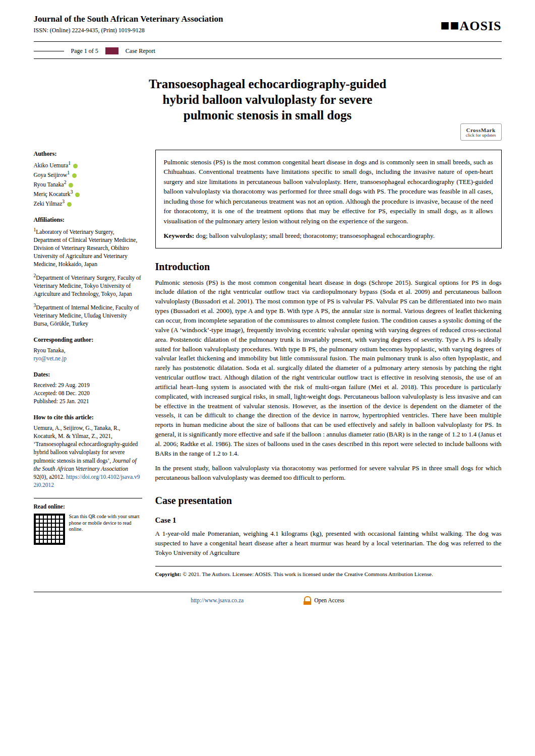Journal of the South African Veterinary Association
ISSN: (Online) 2224-9435, (Print) 1019-9128
■■AOSIS
Page 1 of 5 Case Report
Transoesophageal echocardiography-guided
hybrid balloon valvuloplasty for severe
pulmonic stenosis in small dogs
CrossMark
click for updates
Authors:
Akiko Uemura1
Goya Seijirow1
Ryou Tanaka2
Meriç Kocaturk3
Zeki Yilmaz3
Affiliations:
1Laboratory of Veterinary Surgery, Department of Clinical Veterinary Medicine, Division of Veterinary Research, Obihiro University of Agriculture and Veterinary Medicine, Hokkaido, Japan
2Department of Veterinary Surgery, Faculty of Veterinary Medicine, Tokyo University of Agriculture and Technology, Tokyo, Japan
3Department of Internal Medicine, Faculty of Veterinary Medicine, Uludag University Bursa, Görükle, Turkey
Corresponding author:
Ryou Tanaka,
ryo@vet.ne.jp
Dates:
Received: 29 Aug. 2019
Accepted: 08 Dec. 2020
Published: 25 Jan. 2021
How to cite this article:
Uemura, A., Seijirow, G., Tanaka, R., Kocaturk, M. & Yilmaz, Z., 2021, ‘Transoesophageal echocardiography-guided hybrid balloon valvuloplasty for severe pulmonic stenosis in small dogs’, Journal of the South African Veterinary Association 92(0), a2012. https://doi.org/10.4102/jsava.v92i0.2012
Read online:
Scan this QR code with your smart phone or mobile device to read online.
Pulmonic stenosis (PS) is the most common congenital heart disease in dogs and is commonly seen in small breeds, such as Chihuahuas. Conventional treatments have limitations specific to small dogs, including the invasive nature of open-heart surgery and size limitations in percutaneous balloon valvuloplasty. Here, transoesophageal echocardiography (TEE)-guided balloon valvuloplasty via thoracotomy was performed for three small dogs with PS. The procedure was feasible in all cases, including those for which percutaneous treatment was not an option. Although the procedure is invasive, because of the need for thoracotomy, it is one of the treatment options that may be effective for PS, especially in small dogs, as it allows visualisation of the pulmonary artery lesion without relying on the experience of the surgeon.
Keywords: dog; balloon valvuloplasty; small breed; thoracotomy; transoesophageal echocardiography.
Introduction
Pulmonic stenosis (PS) is the most common congenital heart disease in dogs (Schrope 2015). Surgical options for PS in dogs include dilation of the right ventricular outflow tract via cardiopulmonary bypass (Soda et al. 2009) and percutaneous balloon valvuloplasty (Bussadori et al. 2001). The most common type of PS is valvular PS. Valvular PS can be differentiated into two main types (Bussadori et al. 2000), type A and type B. With type A PS, the annular size is normal. Various degrees of leaflet thickening can occur, from incomplete separation of the commissures to almost complete fusion. The condition causes a systolic doming of the valve (A ‘windsock’-type image), frequently involving eccentric valvular opening with varying degrees of reduced cross-sectional area. Poststenotic dilatation of the pulmonary trunk is invariably present, with varying degrees of severity. Type A PS is ideally suited for balloon valvuloplasty procedures. With type B PS, the pulmonary ostium becomes hypoplastic, with varying degrees of valvular leaflet thickening and immobility but little commissural fusion. The main pulmonary trunk is also often hypoplastic, and rarely has poststenotic dilatation. Soda et al. surgically dilated the diameter of a pulmonary artery stenosis by patching the right ventricular outflow tract. Although dilation of the right ventricular outflow tract is effective in resolving stenosis, the use of an artificial heart–lung system is associated with the risk of multi-organ failure (Mei et al. 2018). This procedure is particularly complicated, with increased surgical risks, in small, light-weight dogs. Percutaneous balloon valvuloplasty is less invasive and can be effective in the treatment of valvular stenosis. However, as the insertion of the device is dependent on the diameter of the vessels, it can be difficult to change the direction of the device in narrow, hypertrophied ventricles. There have been multiple reports in human medicine about the size of balloons that can be used effectively and safely in balloon valvuloplasty for PS. In general, it is significantly more effective and safe if the balloon : annulus diameter ratio (BAR) is in the range of 1.2 to 1.4 (Janus et al. 2006; Radtke et al. 1986). The sizes of balloons used in the cases described in this report were selected to include balloons with BARs in the range of 1.2 to 1.4.
In the present study, balloon valvuloplasty via thoracotomy was performed for severe valvular PS in three small dogs for which percutaneous balloon valvuloplasty was deemed too difficult to perform.
Case presentation
Case 1
A 1-year-old male Pomeranian, weighing 4.1 kilograms (kg), presented with occasional fainting whilst walking. The dog was suspected to have a congenital heart disease after a heart murmur was heard by a local veterinarian. The dog was referred to the Tokyo University of Agriculture
Copyright: © 2021. The Authors. Licensee: AOSIS. This work is licensed under the Creative Commons Attribution License.
http://www.jsava.co.za Open Access